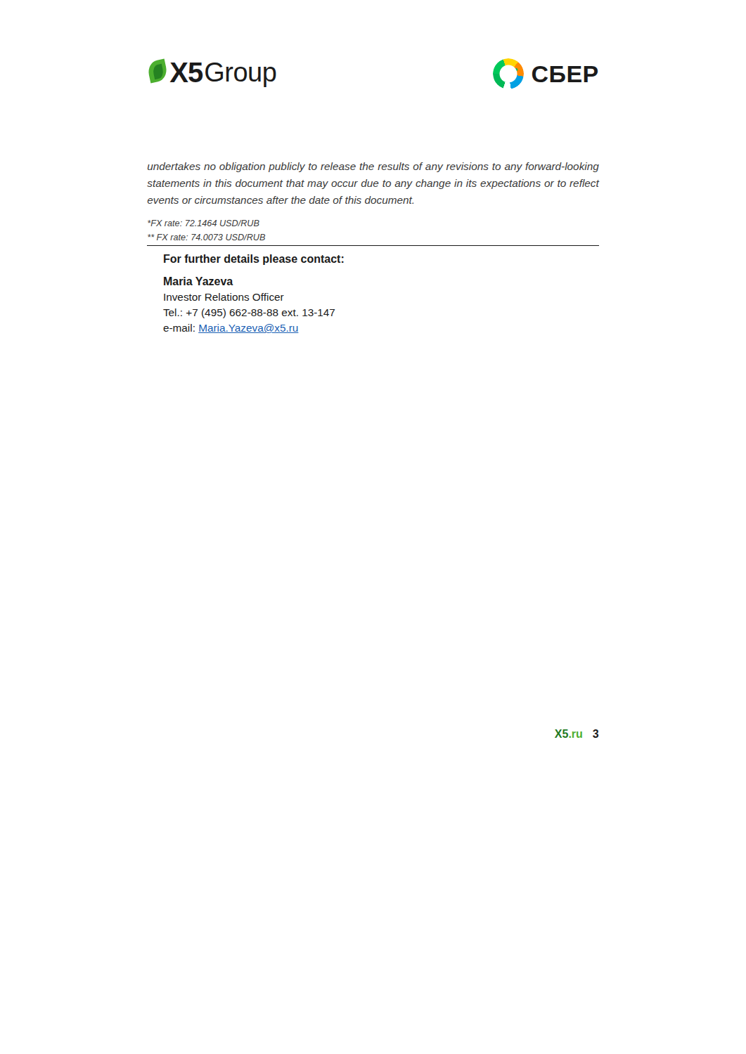X5 Group
СБЕР
undertakes no obligation publicly to release the results of any revisions to any forward-looking statements in this document that may occur due to any change in its expectations or to reflect events or circumstances after the date of this document.
*FX rate: 72.1464 USD/RUB
** FX rate: 74.0073 USD/RUB
For further details please contact:
Maria Yazeva
Investor Relations Officer
Tel.: +7 (495) 662-88-88 ext. 13-147
e-mail: Maria.Yazeva@x5.ru
X5.ru 3